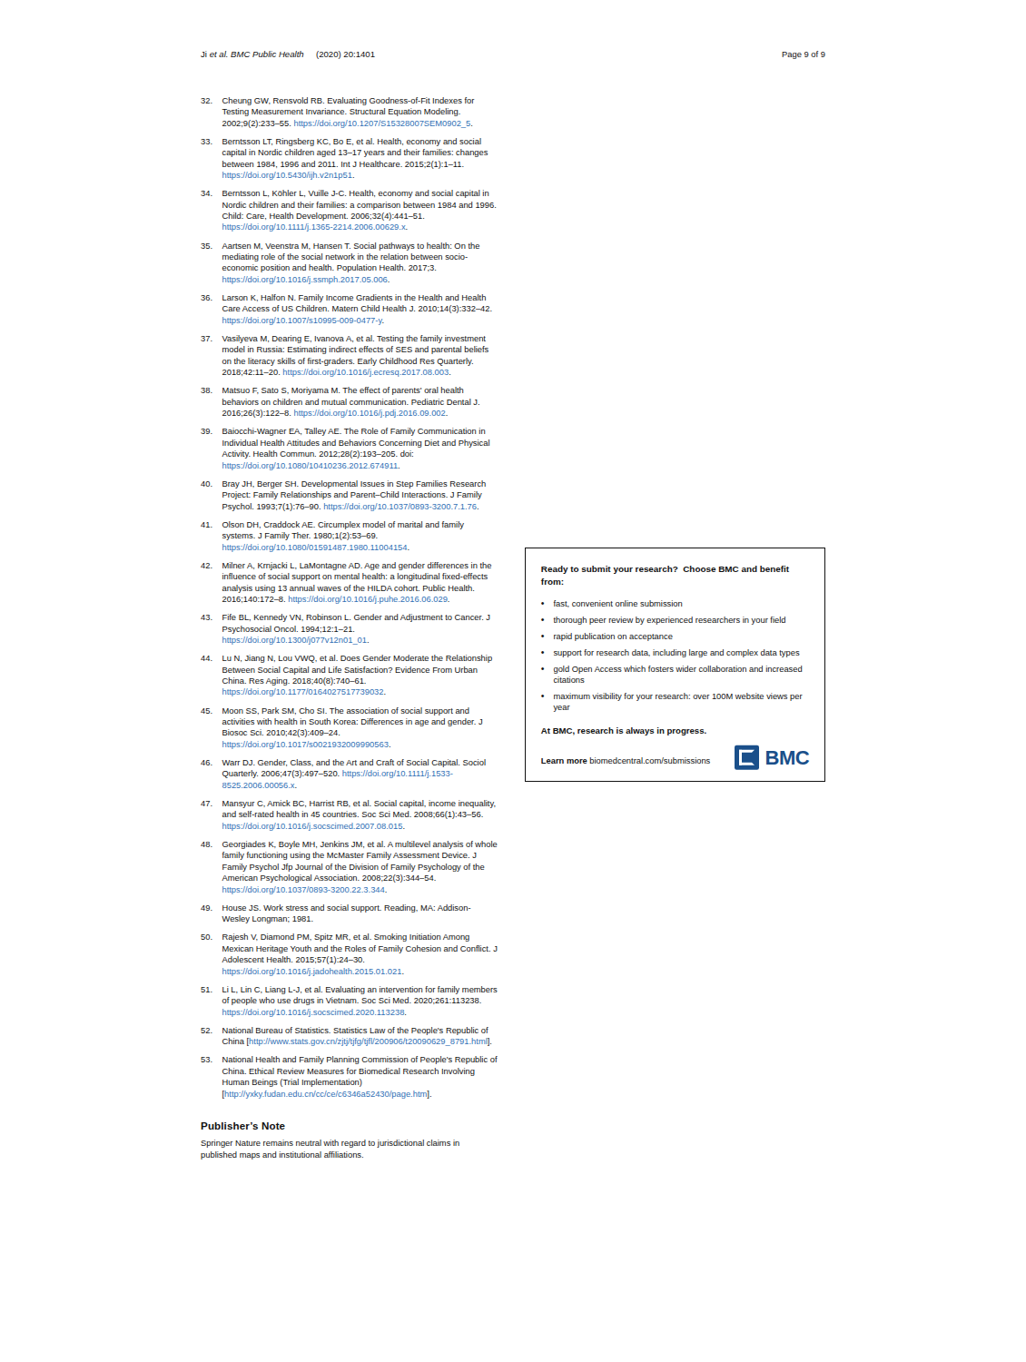Ji et al. BMC Public Health (2020) 20:1401
Page 9 of 9
Cheung GW, Rensvold RB. Evaluating Goodness-of-Fit Indexes for Testing Measurement Invariance. Structural Equation Modeling. 2002;9(2):233–55. https://doi.org/10.1207/S15328007SEM0902_5.
Berntsson LT, Ringsberg KC, Bo E, et al. Health, economy and social capital in Nordic children aged 13–17 years and their families: changes between 1984, 1996 and 2011. Int J Healthcare. 2015;2(1):1–11. https://doi.org/10.5430/ijh.v2n1p51.
Berntsson L, Köhler L, Vuille J-C. Health, economy and social capital in Nordic children and their families: a comparison between 1984 and 1996. Child: Care, Health Development. 2006;32(4):441–51. https://doi.org/10.1111/j.1365-2214.2006.00629.x.
Aartsen M, Veenstra M, Hansen T. Social pathways to health: On the mediating role of the social network in the relation between socio-economic position and health. Population Health. 2017;3. https://doi.org/10.1016/j.ssmph.2017.05.006.
Larson K, Halfon N. Family Income Gradients in the Health and Health Care Access of US Children. Matern Child Health J. 2010;14(3):332–42. https://doi.org/10.1007/s10995-009-0477-y.
Vasilyeva M, Dearing E, Ivanova A, et al. Testing the family investment model in Russia: Estimating indirect effects of SES and parental beliefs on the literacy skills of first-graders. Early Childhood Res Quarterly. 2018;42:11–20. https://doi.org/10.1016/j.ecresq.2017.08.003.
Matsuo F, Sato S, Moriyama M. The effect of parents' oral health behaviors on children and mutual communication. Pediatric Dental J. 2016;26(3):122–8. https://doi.org/10.1016/j.pdj.2016.09.002.
Baiocchi-Wagner EA, Talley AE. The Role of Family Communication in Individual Health Attitudes and Behaviors Concerning Diet and Physical Activity. Health Commun. 2012;28(2):193–205. doi: https://doi.org/10.1080/10410236.2012.674911.
Bray JH, Berger SH. Developmental Issues in Step Families Research Project: Family Relationships and Parent–Child Interactions. J Family Psychol. 1993;7(1):76–90. https://doi.org/10.1037/0893-3200.7.1.76.
Olson DH, Craddock AE. Circumplex model of marital and family systems. J Family Ther. 1980;1(2):53–69. https://doi.org/10.1080/01591487.1980.11004154.
Milner A, Krnjacki L, LaMontagne AD. Age and gender differences in the influence of social support on mental health: a longitudinal fixed-effects analysis using 13 annual waves of the HILDA cohort. Public Health. 2016;140:172–8. https://doi.org/10.1016/j.puhe.2016.06.029.
Fife BL, Kennedy VN, Robinson L. Gender and Adjustment to Cancer. J Psychosocial Oncol. 1994;12:1–21. https://doi.org/10.1300/j077v12n01_01.
Lu N, Jiang N, Lou VWQ, et al. Does Gender Moderate the Relationship Between Social Capital and Life Satisfaction? Evidence From Urban China. Res Aging. 2018;40(8):740–61. https://doi.org/10.1177/0164027517739032.
Moon SS, Park SM, Cho SI. The association of social support and activities with health in South Korea: Differences in age and gender. J Biosoc Sci. 2010;42(3):409–24. https://doi.org/10.1017/s0021932009990563.
Warr DJ. Gender, Class, and the Art and Craft of Social Capital. Sociol Quarterly. 2006;47(3):497–520. https://doi.org/10.1111/j.1533-8525.2006.00056.x.
Mansyur C, Amick BC, Harrist RB, et al. Social capital, income inequality, and self-rated health in 45 countries. Soc Sci Med. 2008;66(1):43–56. https://doi.org/10.1016/j.socscimed.2007.08.015.
Georgiades K, Boyle MH, Jenkins JM, et al. A multilevel analysis of whole family functioning using the McMaster Family Assessment Device. J Family Psychol Jfp Journal of the Division of Family Psychology of the American Psychological Association. 2008;22(3):344–54. https://doi.org/10.1037/0893-3200.22.3.344.
House JS. Work stress and social support. Reading, MA: Addison-Wesley Longman; 1981.
Rajesh V, Diamond PM, Spitz MR, et al. Smoking Initiation Among Mexican Heritage Youth and the Roles of Family Cohesion and Conflict. J Adolescent Health. 2015;57(1):24–30. https://doi.org/10.1016/j.jadohealth.2015.01.021.
Li L, Lin C, Liang L-J, et al. Evaluating an intervention for family members of people who use drugs in Vietnam. Soc Sci Med. 2020;261:113238. https://doi.org/10.1016/j.socscimed.2020.113238.
National Bureau of Statistics. Statistics Law of the People's Republic of China [http://www.stats.gov.cn/zjtj/tjfg/tjfl/200906/t20090629_8791.html].
National Health and Family Planning Commission of People's Republic of China. Ethical Review Measures for Biomedical Research Involving Human Beings (Trial Implementation) [http://yxky.fudan.edu.cn/cc/ce/c6346a52430/page.htm].
Publisher’s Note
Springer Nature remains neutral with regard to jurisdictional claims in published maps and institutional affiliations.
Ready to submit your research? Choose BMC and benefit from:
fast, convenient online submission
thorough peer review by experienced researchers in your field
rapid publication on acceptance
support for research data, including large and complex data types
gold Open Access which fosters wider collaboration and increased citations
maximum visibility for your research: over 100M website views per year
At BMC, research is always in progress.
Learn more biomedcentral.com/submissions
BMC